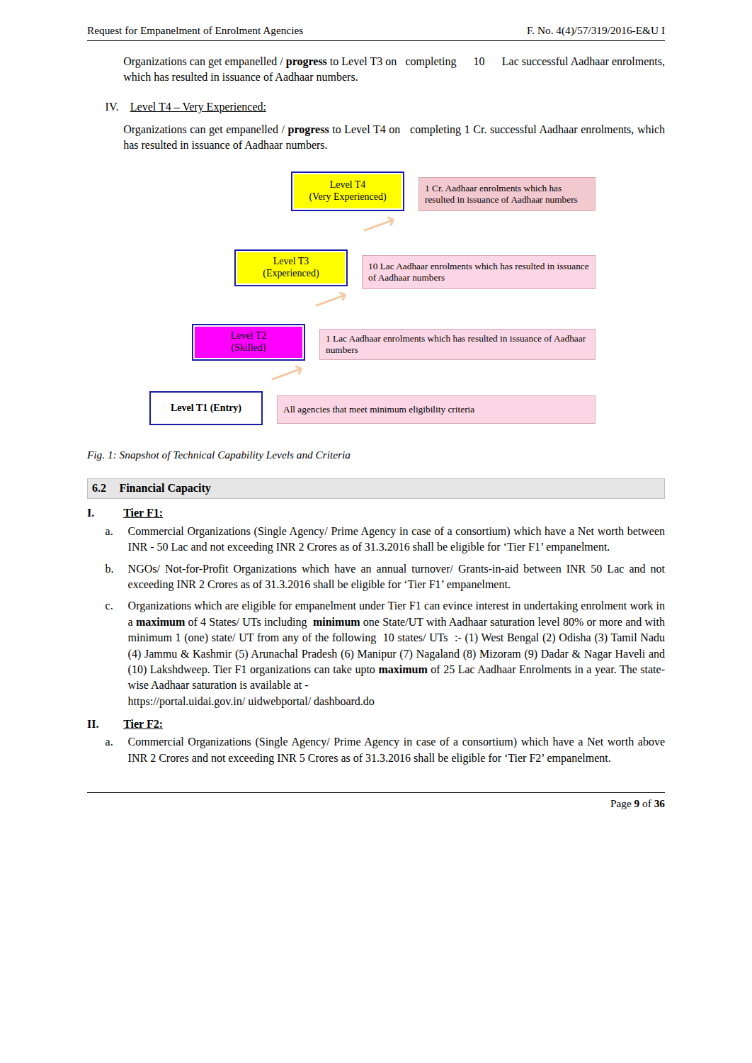Request for Empanelment of Enrolment Agencies
F. No. 4(4)/57/319/2016-E&U I
Organizations can get empanelled / progress to Level T3 on completing 10 Lac successful Aadhaar enrolments, which has resulted in issuance of Aadhaar numbers.
IV. Level T4 – Very Experienced:
Organizations can get empanelled / progress to Level T4 on completing 1 Cr. successful Aadhaar enrolments, which has resulted in issuance of Aadhaar numbers.
Level T4
(Very Experienced)
1 Cr. Aadhaar enrolments which has resulted in issuance of Aadhaar numbers
Level T3
(Experienced)
10 Lac Aadhaar enrolments which has resulted in issuance of Aadhaar numbers
Level T2
(Skilled)
1 Lac Aadhaar enrolments which has resulted in issuance of Aadhaar numbers
Level T1 (Entry)
All agencies that meet minimum eligibility criteria
⟶
⟶
⟶
Fig. 1: Snapshot of Technical Capability Levels and Criteria
6.2 Financial Capacity
I. Tier F1:
a. Commercial Organizations (Single Agency/ Prime Agency in case of a consortium) which have a Net worth between INR - 50 Lac and not exceeding INR 2 Crores as of 31.3.2016 shall be eligible for ‘Tier F1’ empanelment.
b. NGOs/ Not-for-Profit Organizations which have an annual turnover/ Grants-in-aid between INR 50 Lac and not exceeding INR 2 Crores as of 31.3.2016 shall be eligible for ‘Tier F1’ empanelment.
c. Organizations which are eligible for empanelment under Tier F1 can evince interest in undertaking enrolment work in a maximum of 4 States/ UTs including minimum one State/UT with Aadhaar saturation level 80% or more and with minimum 1 (one) state/ UT from any of the following 10 states/ UTs :- (1) West Bengal (2) Odisha (3) Tamil Nadu (4) Jammu & Kashmir (5) Arunachal Pradesh (6) Manipur (7) Nagaland (8) Mizoram (9) Dadar & Nagar Haveli and (10) Lakshdweep. Tier F1 organizations can take upto maximum of 25 Lac Aadhaar Enrolments in a year. The state-wise Aadhaar saturation is available at -
https://portal.uidai.gov.in/ uidwebportal/ dashboard.do
II. Tier F2:
a. Commercial Organizations (Single Agency/ Prime Agency in case of a consortium) which have a Net worth above INR 2 Crores and not exceeding INR 5 Crores as of 31.3.2016 shall be eligible for ‘Tier F2’ empanelment.
Page 9 of 36